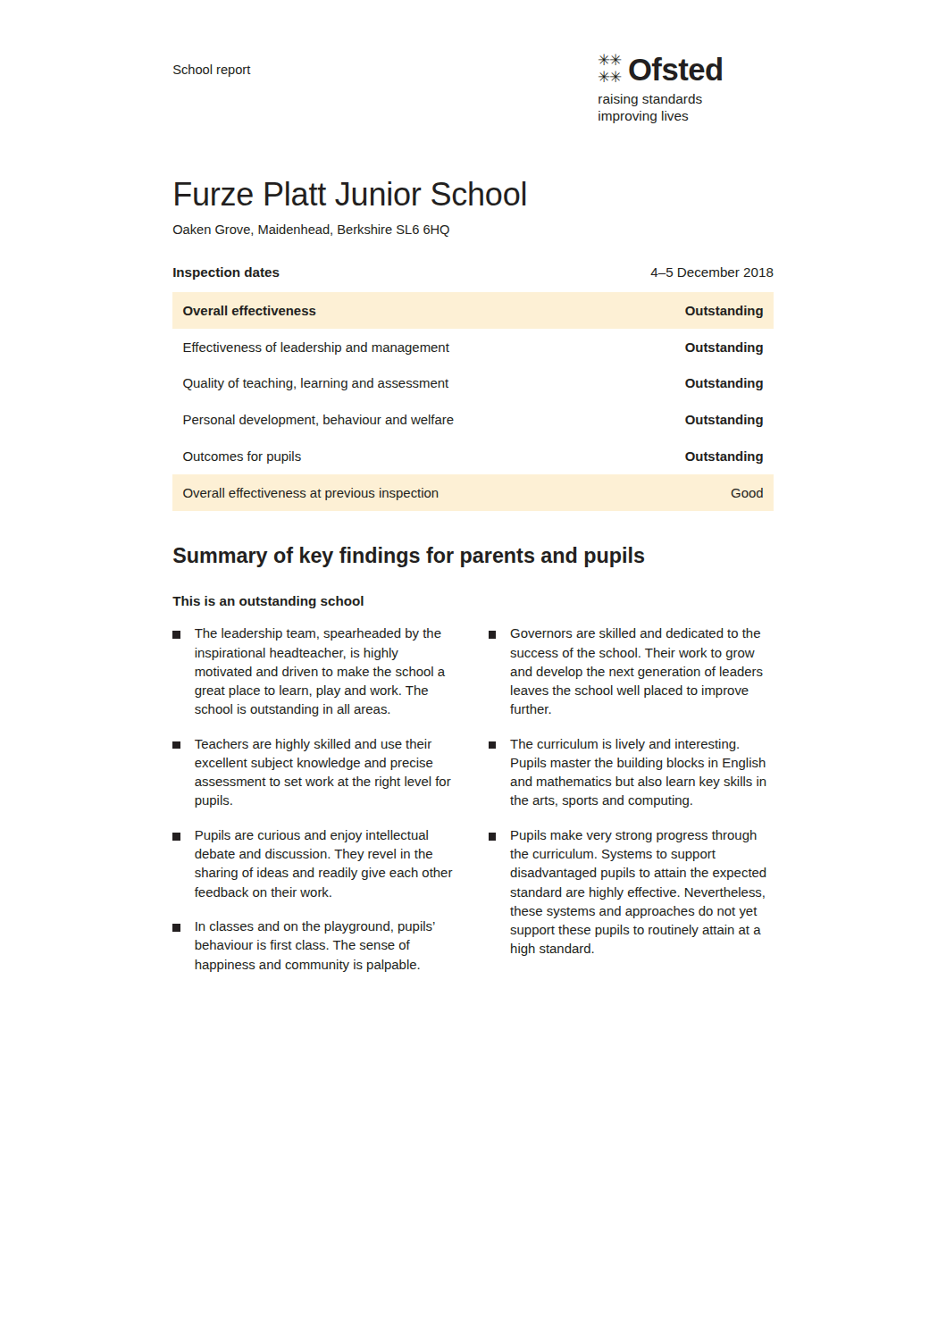School report
✳✳
✳✳ Ofsted
raising standards
improving lives
Furze Platt Junior School
Oaken Grove, Maidenhead, Berkshire SL6 6HQ
Inspection dates 4–5 December 2018
| Overall effectiveness | Outstanding |
| Effectiveness of leadership and management | Outstanding |
| Quality of teaching, learning and assessment | Outstanding |
| Personal development, behaviour and welfare | Outstanding |
| Outcomes for pupils | Outstanding |
| Overall effectiveness at previous inspection | Good |
Summary of key findings for parents and pupils
This is an outstanding school
The leadership team, spearheaded by the inspirational headteacher, is highly motivated and driven to make the school a great place to learn, play and work. The school is outstanding in all areas.
Teachers are highly skilled and use their excellent subject knowledge and precise assessment to set work at the right level for pupils.
Pupils are curious and enjoy intellectual debate and discussion. They revel in the sharing of ideas and readily give each other feedback on their work.
In classes and on the playground, pupils’ behaviour is first class. The sense of happiness and community is palpable.
Governors are skilled and dedicated to the success of the school. Their work to grow and develop the next generation of leaders leaves the school well placed to improve further.
The curriculum is lively and interesting. Pupils master the building blocks in English and mathematics but also learn key skills in the arts, sports and computing.
Pupils make very strong progress through the curriculum. Systems to support disadvantaged pupils to attain the expected standard are highly effective. Nevertheless, these systems and approaches do not yet support these pupils to routinely attain at a high standard.